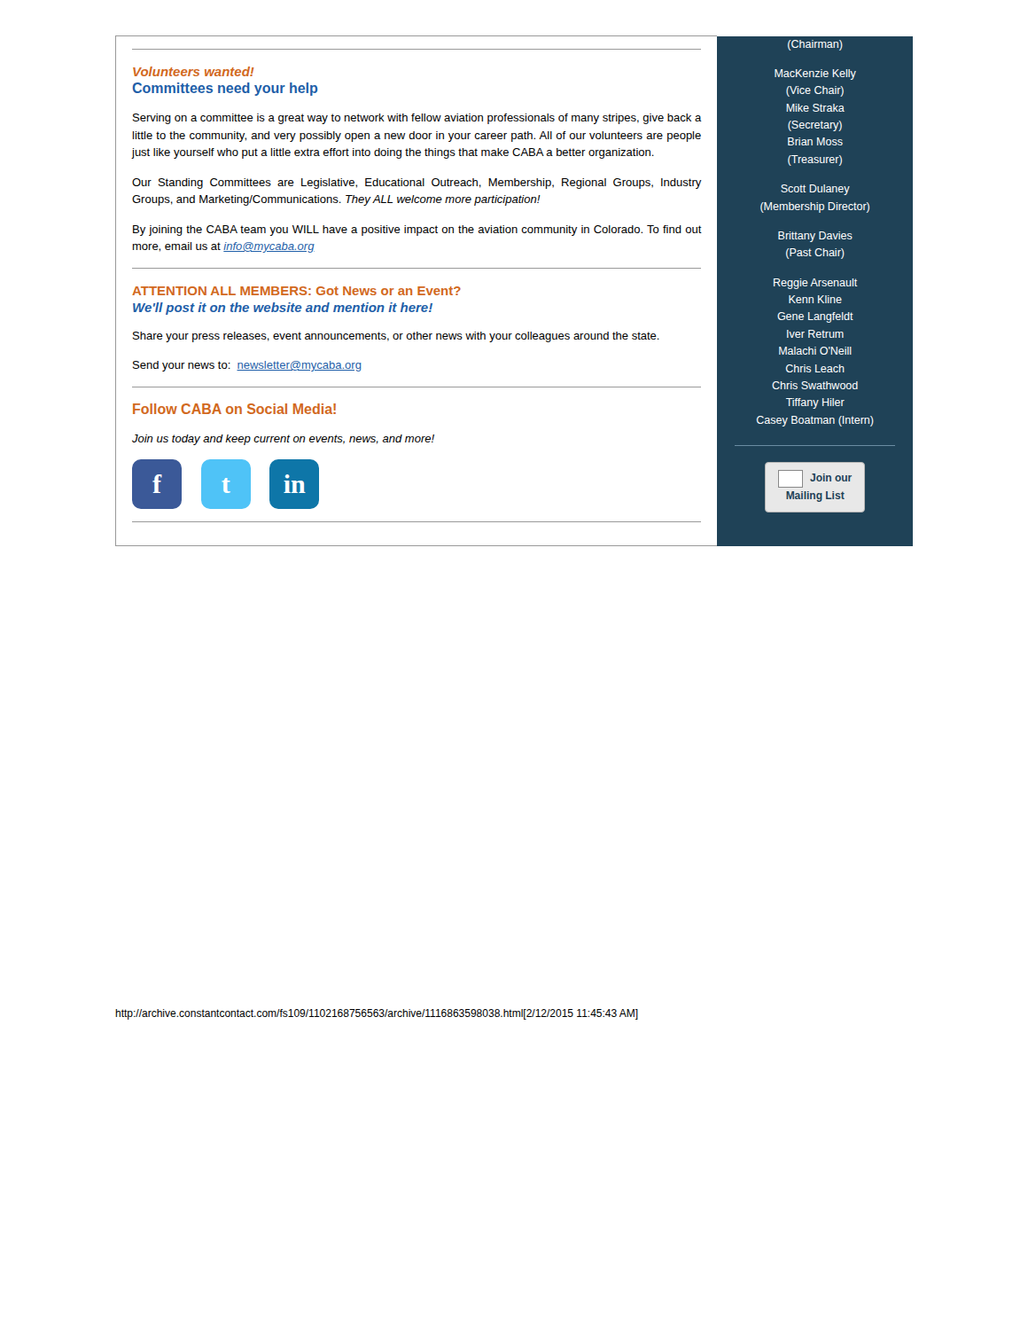| Volunteers wanted! Committees need your help Serving on a committee is a great way to network with fellow aviation professionals of many stripes, give back a little to the community, and very possibly open a new door in your career path. All of our volunteers are people just like yourself who put a little extra effort into doing the things that make CABA a better organization. Our Standing Committees are Legislative, Educational Outreach, Membership, Regional Groups, Industry Groups, and Marketing/Communications. They ALL welcome more participation! By joining the CABA team you WILL have a positive impact on the aviation community in Colorado. To find out more, email us at info@mycaba.org ATTENTION ALL MEMBERS: Got News or an Event? We'll post it on the website and mention it here! Share your press releases, event announcements, or other news with your colleagues around the state. Send your news to: newsletter@mycaba.org Follow CABA on Social Media! Join us today and keep current on events, news, and more! f t in | (Chairman) MacKenzie Kelly (Vice Chair) Mike Straka (Secretary) Brian Moss (Treasurer) Scott Dulaney (Membership Director) Brittany Davies (Past Chair) Reggie Arsenault Kenn Kline Gene Langfeldt Iver Retrum Malachi O'Neill Chris Leach Chris Swathwood Tiffany Hiler Casey Boatman (Intern) Join our Mailing List |
http://archive.constantcontact.com/fs109/1102168756563/archive/1116863598038.html[2/12/2015 11:45:43 AM]